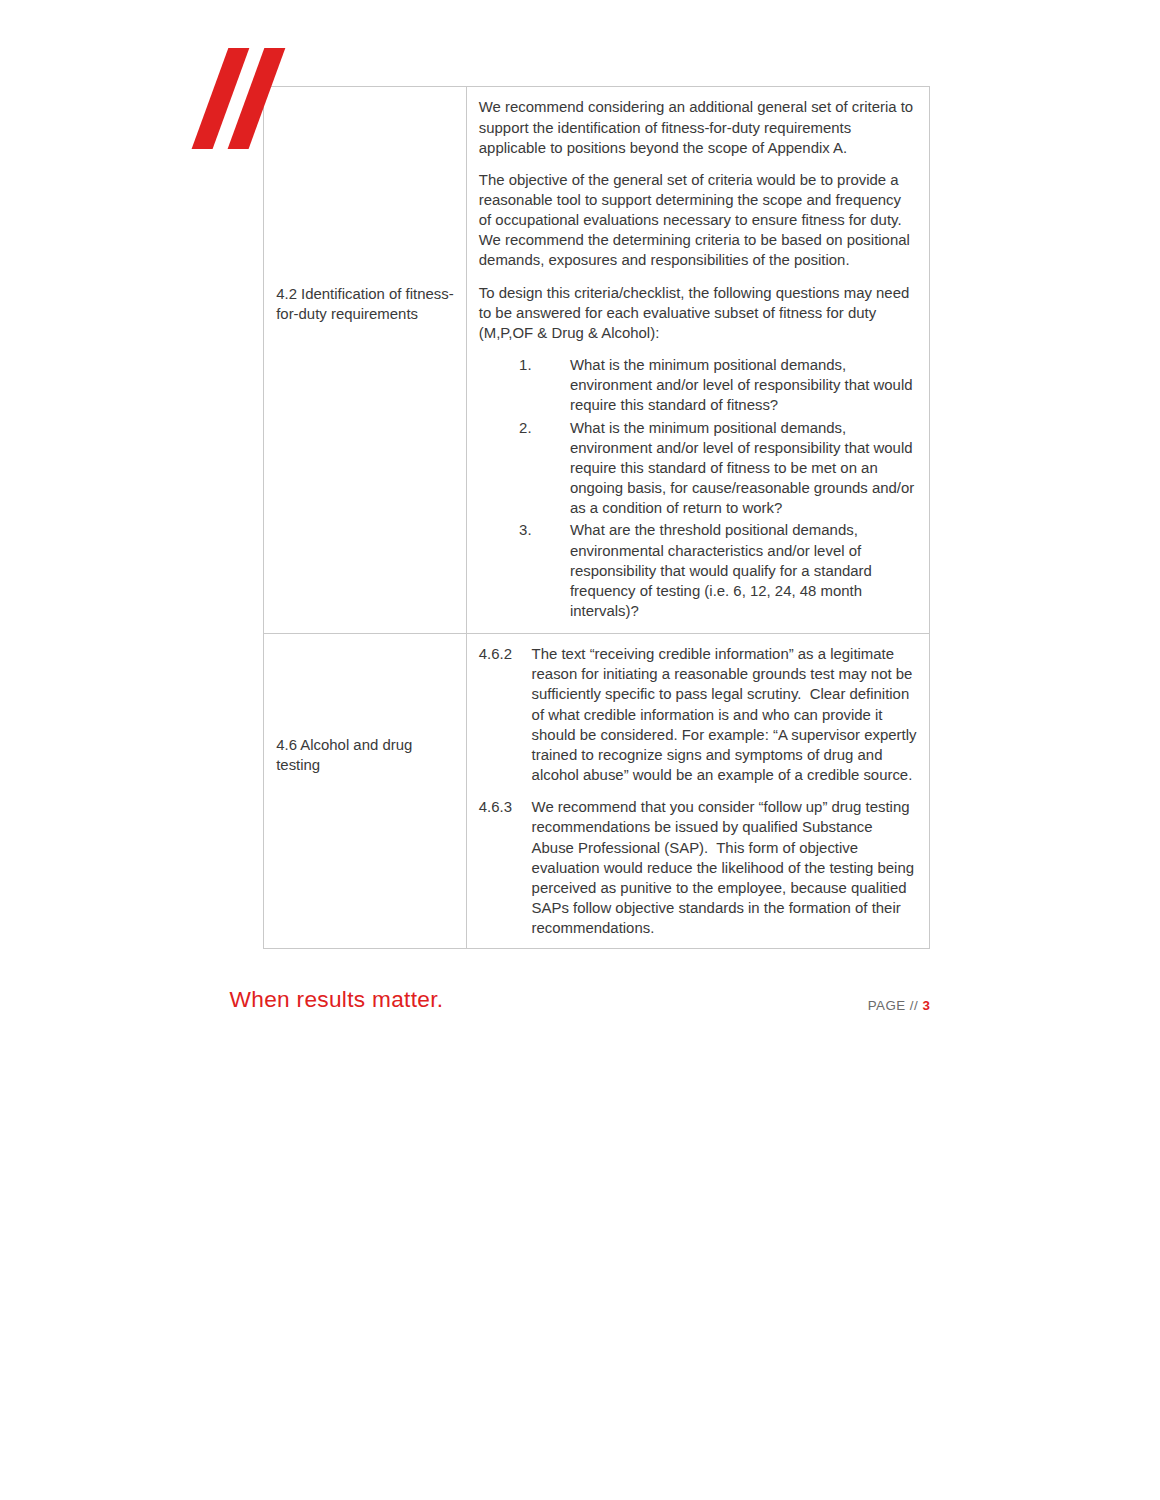| 4.2 Identification of fitness-for-duty requirements | We recommend considering an additional general set of criteria to support the identification of fitness-for-duty requirements applicable to positions beyond the scope of Appendix A. The objective of the general set of criteria would be to provide a reasonable tool to support determining the scope and frequency of occupational evaluations necessary to ensure fitness for duty. We recommend the determining criteria to be based on positional demands, exposures and responsibilities of the position. To design this criteria/checklist, the following questions may need to be answered for each evaluative subset of fitness for duty (M,P,OF & Drug & Alcohol): What is the minimum positional demands, environment and/or level of responsibility that would require this standard of fitness? What is the minimum positional demands, environment and/or level of responsibility that would require this standard of fitness to be met on an ongoing basis, for cause/reasonable grounds and/or as a condition of return to work? What are the threshold positional demands, environmental characteristics and/or level of responsibility that would qualify for a standard frequency of testing (i.e. 6, 12, 24, 48 month intervals)? |
| 4.6 Alcohol and drug testing | / 4.6.2 / The text “receiving credible information” as a legitimate reason for initiating a reasonable grounds test may not be sufficiently specific to pass legal scrutiny. Clear definition of what credible information is and who can provide it should be considered. For example: “A supervisor expertly trained to recognize signs and symptoms of drug and alcohol abuse” would be an example of a credible source. / / 4.6.3 / We recommend that you consider “follow up” drug testing recommendations be issued by qualified Substance Abuse Professional (SAP). This form of objective evaluation would reduce the likelihood of the testing being perceived as punitive to the employee, because qualitied SAPs follow objective standards in the formation of their recommendations. / |
When results matter.
PAGE // 3